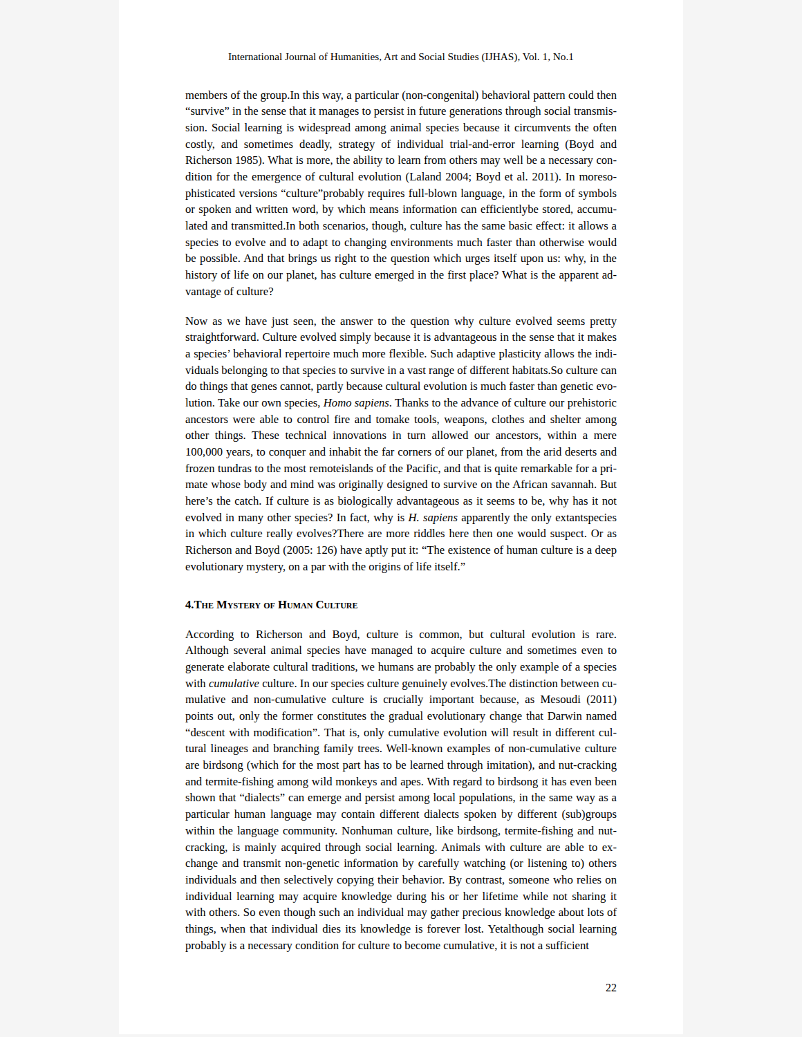International Journal of Humanities, Art and Social Studies (IJHAS), Vol. 1, No.1
members of the group.In this way, a particular (non-congenital) behavioral pattern could then “survive” in the sense that it manages to persist in future generations through social transmission. Social learning is widespread among animal species because it circumvents the often costly, and sometimes deadly, strategy of individual trial-and-error learning (Boyd and Richerson 1985). What is more, the ability to learn from others may well be a necessary condition for the emergence of cultural evolution (Laland 2004; Boyd et al. 2011). In moresophisticated versions “culture”probably requires full-blown language, in the form of symbols or spoken and written word, by which means information can efficientlybe stored, accumulated and transmitted.In both scenarios, though, culture has the same basic effect: it allows a species to evolve and to adapt to changing environments much faster than otherwise would be possible. And that brings us right to the question which urges itself upon us: why, in the history of life on our planet, has culture emerged in the first place? What is the apparent advantage of culture?
Now as we have just seen, the answer to the question why culture evolved seems pretty straightforward. Culture evolved simply because it is advantageous in the sense that it makes a species’ behavioral repertoire much more flexible. Such adaptive plasticity allows the individuals belonging to that species to survive in a vast range of different habitats.So culture can do things that genes cannot, partly because cultural evolution is much faster than genetic evolution. Take our own species, Homo sapiens. Thanks to the advance of culture our prehistoric ancestors were able to control fire and tomake tools, weapons, clothes and shelter among other things. These technical innovations in turn allowed our ancestors, within a mere 100,000 years, to conquer and inhabit the far corners of our planet, from the arid deserts and frozen tundras to the most remoteislands of the Pacific, and that is quite remarkable for a primate whose body and mind was originally designed to survive on the African savannah. But here’s the catch. If culture is as biologically advantageous as it seems to be, why has it not evolved in many other species? In fact, why is H. sapiens apparently the only extantspecies in which culture really evolves?There are more riddles here then one would suspect. Or as Richerson and Boyd (2005: 126) have aptly put it: “The existence of human culture is a deep evolutionary mystery, on a par with the origins of life itself.”
4.The Mystery of Human Culture
According to Richerson and Boyd, culture is common, but cultural evolution is rare. Although several animal species have managed to acquire culture and sometimes even to generate elaborate cultural traditions, we humans are probably the only example of a species with cumulative culture. In our species culture genuinely evolves.The distinction between cumulative and non-cumulative culture is crucially important because, as Mesoudi (2011) points out, only the former constitutes the gradual evolutionary change that Darwin named “descent with modification”. That is, only cumulative evolution will result in different cultural lineages and branching family trees. Well-known examples of non-cumulative culture are birdsong (which for the most part has to be learned through imitation), and nut-cracking and termite-fishing among wild monkeys and apes. With regard to birdsong it has even been shown that “dialects” can emerge and persist among local populations, in the same way as a particular human language may contain different dialects spoken by different (sub)groups within the language community. Nonhuman culture, like birdsong, termite-fishing and nut-cracking, is mainly acquired through social learning. Animals with culture are able to exchange and transmit non-genetic information by carefully watching (or listening to) others individuals and then selectively copying their behavior. By contrast, someone who relies on individual learning may acquire knowledge during his or her lifetime while not sharing it with others. So even though such an individual may gather precious knowledge about lots of things, when that individual dies its knowledge is forever lost. Yetalthough social learning probably is a necessary condition for culture to become cumulative, it is not a sufficient
22